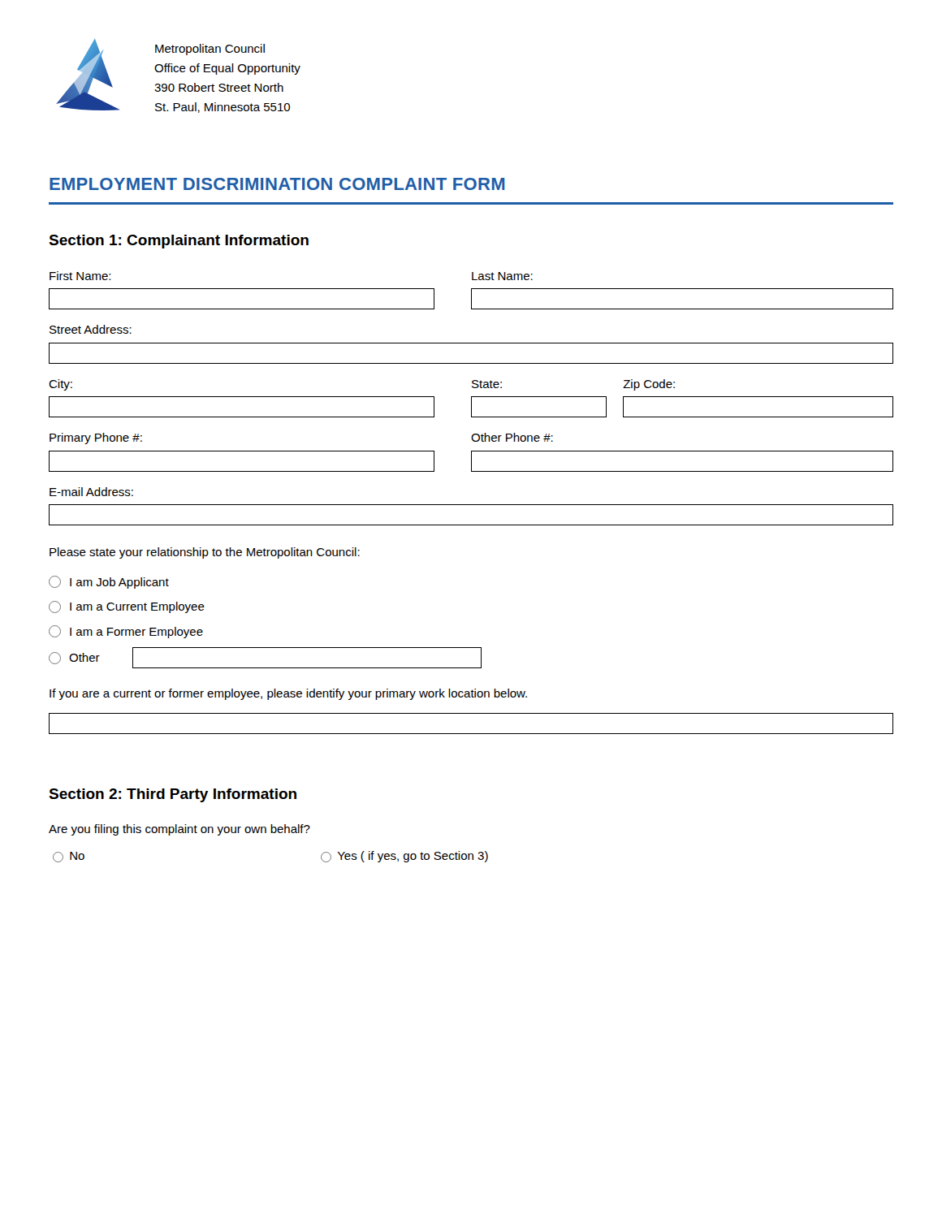Metropolitan Council
Office of Equal Opportunity
390 Robert Street North
St. Paul, Minnesota 5510
EMPLOYMENT DISCRIMINATION COMPLAINT FORM
Section 1: Complainant Information
First Name:
Last Name:
Street Address:
City:
State:
Zip Code:
Primary Phone #:
Other Phone #:
E-mail Address:
Please state your relationship to the Metropolitan Council:
I am Job Applicant
I am a Current Employee
I am a Former Employee
Other
If you are a current or former employee, please identify your primary work location below.
Section 2: Third Party Information
Are you filing this complaint on your own behalf?
No Yes ( if yes, go to Section 3)